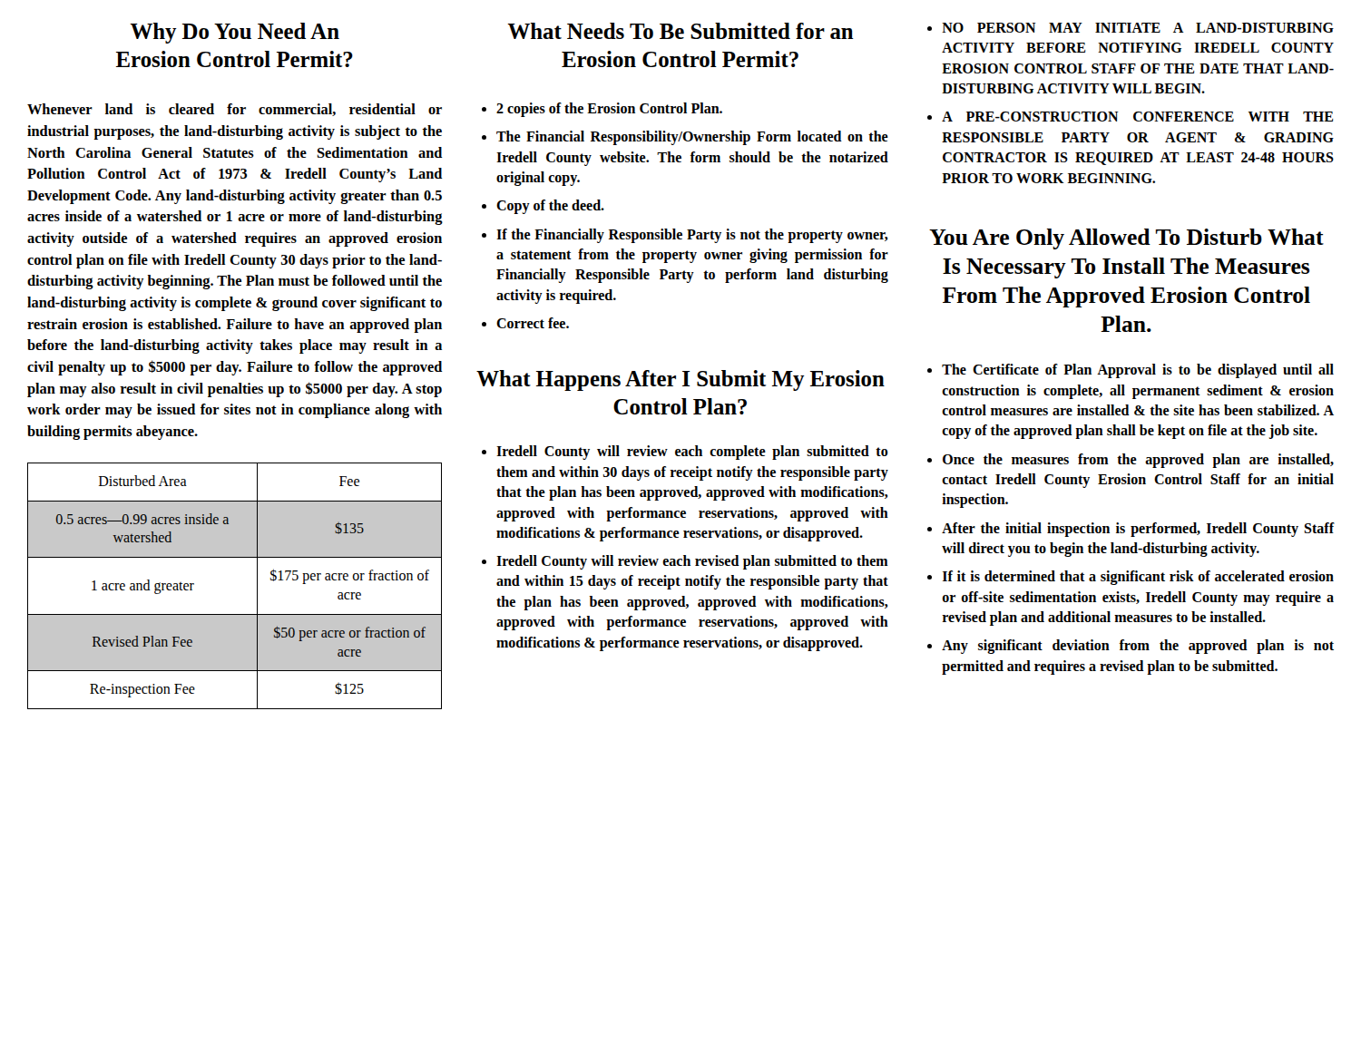Why Do You Need An
Erosion Control Permit?
Whenever land is cleared for commercial, residential or industrial purposes, the land-disturbing activity is subject to the North Carolina General Statutes of the Sedimentation and Pollution Control Act of 1973 & Iredell County’s Land Development Code. Any land-disturbing activity greater than 0.5 acres inside of a watershed or 1 acre or more of land-disturbing activity outside of a watershed requires an approved erosion control plan on file with Iredell County 30 days prior to the land-disturbing activity beginning. The Plan must be followed until the land-disturbing activity is complete & ground cover significant to restrain erosion is established. Failure to have an approved plan before the land-disturbing activity takes place may result in a civil penalty up to $5000 per day. Failure to follow the approved plan may also result in civil penalties up to $5000 per day. A stop work order may be issued for sites not in compliance along with building permits abeyance.
| Disturbed Area | Fee |
| 0.5 acres—0.99 acres inside a watershed | $135 |
| 1 acre and greater | $175 per acre or fraction of acre |
| Revised Plan Fee | $50 per acre or fraction of acre |
| Re-inspection Fee | $125 |
What Needs To Be Submitted for an Erosion Control Permit?
2 copies of the Erosion Control Plan.
The Financial Responsibility/Ownership Form located on the Iredell County website. The form should be the notarized original copy.
Copy of the deed.
If the Financially Responsible Party is not the property owner, a statement from the property owner giving permission for Financially Responsible Party to perform land disturbing activity is required.
Correct fee.
What Happens After I Submit My Erosion Control Plan?
Iredell County will review each complete plan submitted to them and within 30 days of receipt notify the responsible party that the plan has been approved, approved with modifications, approved with performance reservations, approved with modifications & performance reservations, or disapproved.
Iredell County will review each revised plan submitted to them and within 15 days of receipt notify the responsible party that the plan has been approved, approved with modifications, approved with performance reservations, approved with modifications & performance reservations, or disapproved.
No person may initiate a land-disturbing activity before notifying Iredell County Erosion Control Staff of the date that land-disturbing activity will begin.
A pre-construction conference with the responsible party or agent & grading contractor is required at least 24-48 hours prior to work beginning.
You Are Only Allowed To Disturb What Is Necessary To Install The Measures From The Approved Erosion Control Plan.
The Certificate of Plan Approval is to be displayed until all construction is complete, all permanent sediment & erosion control measures are installed & the site has been stabilized. A copy of the approved plan shall be kept on file at the job site.
Once the measures from the approved plan are installed, contact Iredell County Erosion Control Staff for an initial inspection.
After the initial inspection is performed, Iredell County Staff will direct you to begin the land-disturbing activity.
If it is determined that a significant risk of accelerated erosion or off-site sedimentation exists, Iredell County may require a revised plan and additional measures to be installed.
Any significant deviation from the approved plan is not permitted and requires a revised plan to be submitted.